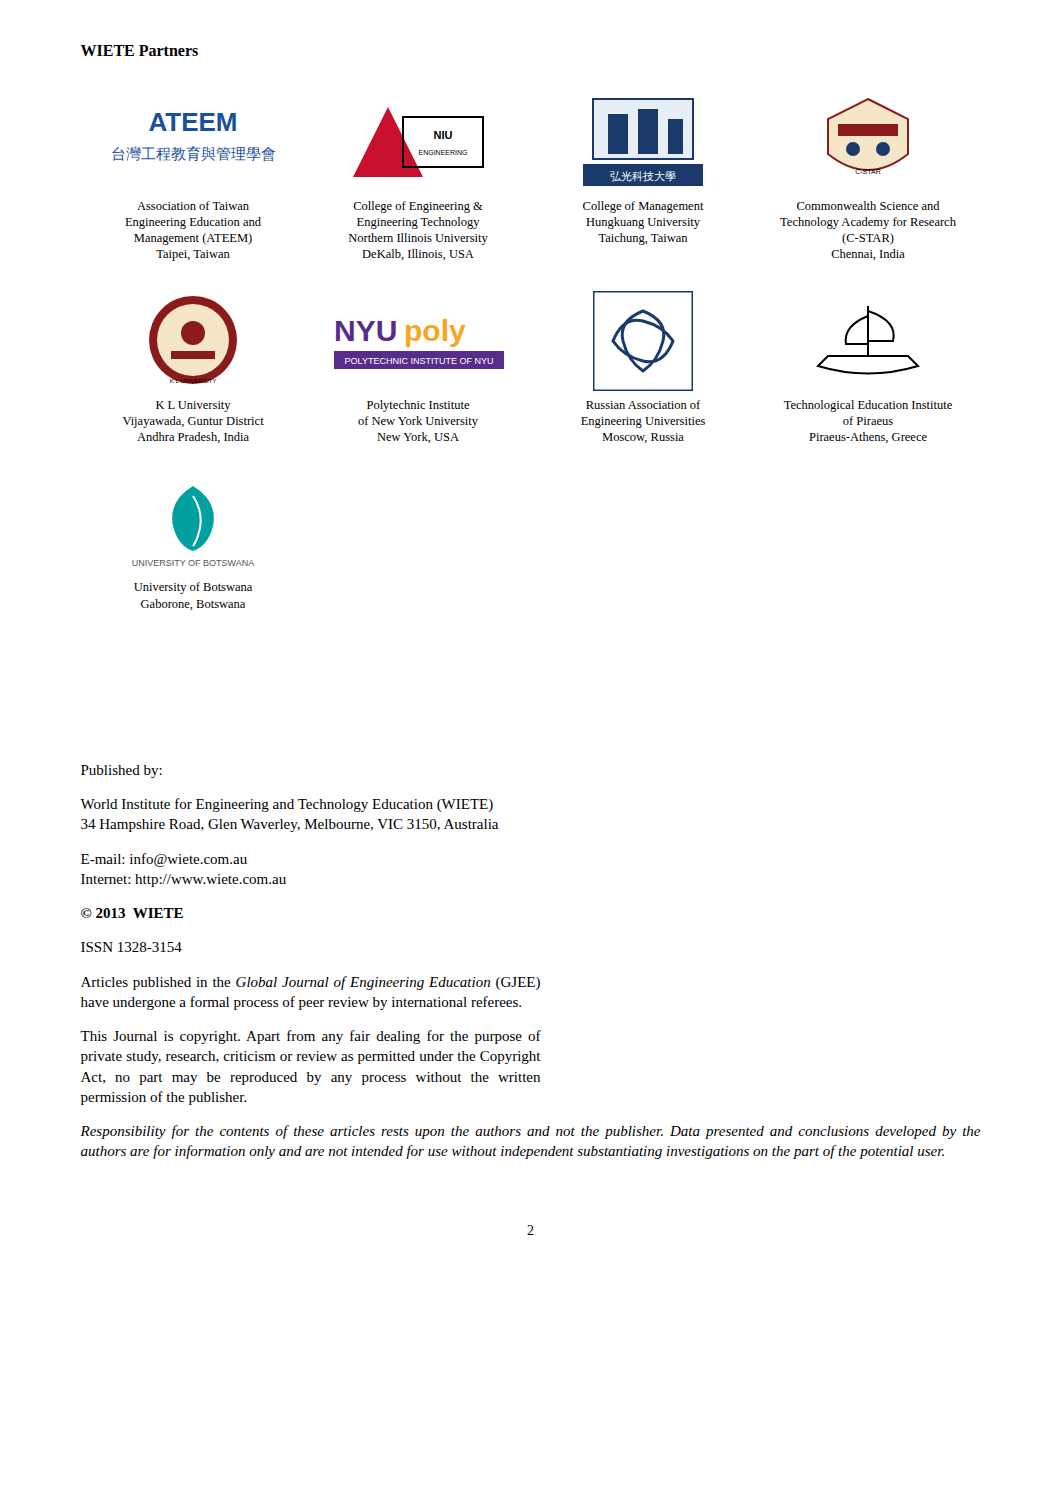WIETE Partners
| Association of Taiwan Engineering Education and Management (ATEEM) Taipei, Taiwan | College of Engineering & Engineering Technology Northern Illinois University DeKalb, Illinois, USA | College of Management Hungkuang University Taichung, Taiwan | Commonwealth Science and Technology Academy for Research (C-STAR) Chennai, India |
| K L University Vijayawada, Guntur District Andhra Pradesh, India | Polytechnic Institute of New York University New York, USA | Russian Association of Engineering Universities Moscow, Russia | Technological Education Institute of Piraeus Piraeus-Athens, Greece |
| University of Botswana Gaborone, Botswana | | | |
Published by:
World Institute for Engineering and Technology Education (WIETE)
34 Hampshire Road, Glen Waverley, Melbourne, VIC 3150, Australia
E-mail: info@wiete.com.au
Internet: http://www.wiete.com.au
© 2013 WIETE
ISSN 1328-3154
Articles published in the Global Journal of Engineering Education (GJEE) have undergone a formal process of peer review by international referees.
This Journal is copyright. Apart from any fair dealing for the purpose of private study, research, criticism or review as permitted under the Copyright Act, no part may be reproduced by any process without the written permission of the publisher.
Responsibility for the contents of these articles rests upon the authors and not the publisher. Data presented and conclusions developed by the authors are for information only and are not intended for use without independent substantiating investigations on the part of the potential user.
2